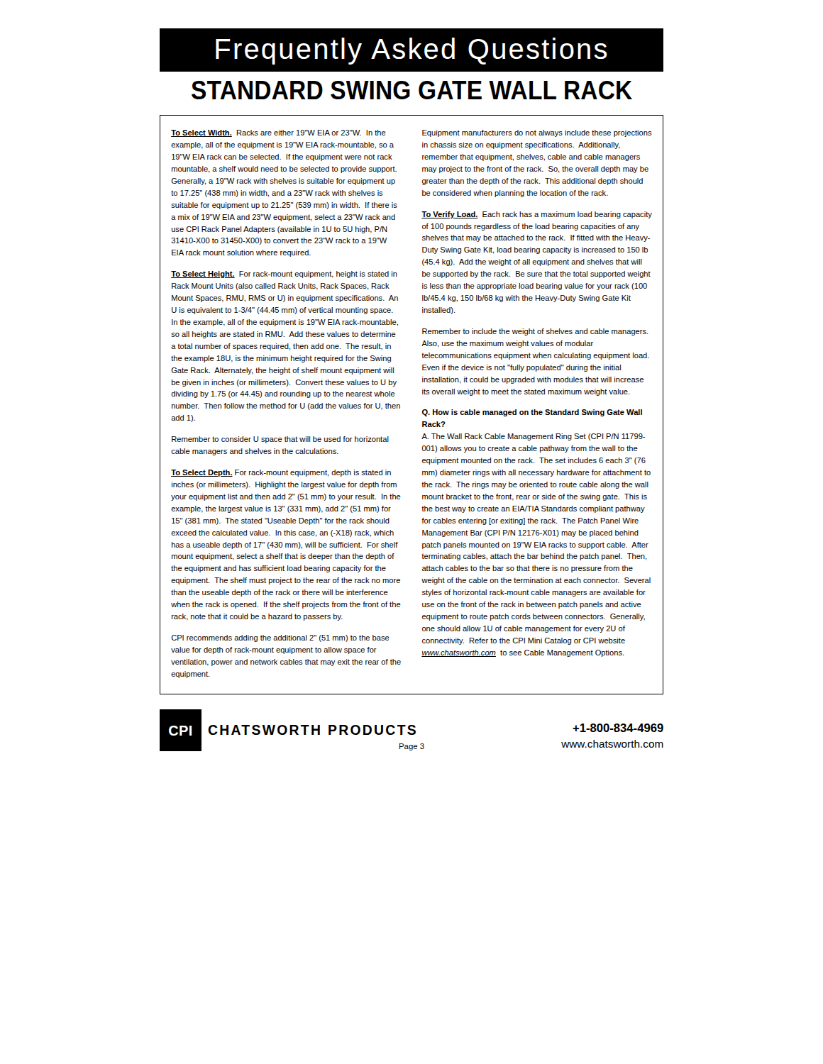Frequently Asked Questions
STANDARD SWING GATE WALL RACK
To Select Width. Racks are either 19"W EIA or 23"W. In the example, all of the equipment is 19"W EIA rack-mountable, so a 19"W EIA rack can be selected. If the equipment were not rack mountable, a shelf would need to be selected to provide support. Generally, a 19"W rack with shelves is suitable for equipment up to 17.25" (438 mm) in width, and a 23"W rack with shelves is suitable for equipment up to 21.25" (539 mm) in width. If there is a mix of 19"W EIA and 23"W equipment, select a 23"W rack and use CPI Rack Panel Adapters (available in 1U to 5U high, P/N 31410-X00 to 31450-X00) to convert the 23"W rack to a 19"W EIA rack mount solution where required.
To Select Height. For rack-mount equipment, height is stated in Rack Mount Units (also called Rack Units, Rack Spaces, Rack Mount Spaces, RMU, RMS or U) in equipment specifications. An U is equivalent to 1-3/4" (44.45 mm) of vertical mounting space. In the example, all of the equipment is 19"W EIA rack-mountable, so all heights are stated in RMU. Add these values to determine a total number of spaces required, then add one. The result, in the example 18U, is the minimum height required for the Swing Gate Rack. Alternately, the height of shelf mount equipment will be given in inches (or millimeters). Convert these values to U by dividing by 1.75 (or 44.45) and rounding up to the nearest whole number. Then follow the method for U (add the values for U, then add 1).
Remember to consider U space that will be used for horizontal cable managers and shelves in the calculations.
To Select Depth. For rack-mount equipment, depth is stated in inches (or millimeters). Highlight the largest value for depth from your equipment list and then add 2" (51 mm) to your result. In the example, the largest value is 13" (331 mm), add 2" (51 mm) for 15" (381 mm). The stated "Useable Depth" for the rack should exceed the calculated value. In this case, an (-X18) rack, which has a useable depth of 17" (430 mm), will be sufficient. For shelf mount equipment, select a shelf that is deeper than the depth of the equipment and has sufficient load bearing capacity for the equipment. The shelf must project to the rear of the rack no more than the useable depth of the rack or there will be interference when the rack is opened. If the shelf projects from the front of the rack, note that it could be a hazard to passers by.
CPI recommends adding the additional 2" (51 mm) to the base value for depth of rack-mount equipment to allow space for ventilation, power and network cables that may exit the rear of the equipment.
Equipment manufacturers do not always include these projections in chassis size on equipment specifications. Additionally, remember that equipment, shelves, cable and cable managers may project to the front of the rack. So, the overall depth may be greater than the depth of the rack. This additional depth should be considered when planning the location of the rack.
To Verify Load. Each rack has a maximum load bearing capacity of 100 pounds regardless of the load bearing capacities of any shelves that may be attached to the rack. If fitted with the Heavy-Duty Swing Gate Kit, load bearing capacity is increased to 150 lb (45.4 kg). Add the weight of all equipment and shelves that will be supported by the rack. Be sure that the total supported weight is less than the appropriate load bearing value for your rack (100 lb/45.4 kg, 150 lb/68 kg with the Heavy-Duty Swing Gate Kit installed).
Remember to include the weight of shelves and cable managers. Also, use the maximum weight values of modular telecommunications equipment when calculating equipment load. Even if the device is not "fully populated" during the initial installation, it could be upgraded with modules that will increase its overall weight to meet the stated maximum weight value.
Q. How is cable managed on the Standard Swing Gate Wall Rack?
A. The Wall Rack Cable Management Ring Set (CPI P/N 11799-001) allows you to create a cable pathway from the wall to the equipment mounted on the rack. The set includes 6 each 3" (76 mm) diameter rings with all necessary hardware for attachment to the rack. The rings may be oriented to route cable along the wall mount bracket to the front, rear or side of the swing gate. This is the best way to create an EIA/TIA Standards compliant pathway for cables entering [or exiting] the rack. The Patch Panel Wire Management Bar (CPI P/N 12176-X01) may be placed behind patch panels mounted on 19"W EIA racks to support cable. After terminating cables, attach the bar behind the patch panel. Then, attach cables to the bar so that there is no pressure from the weight of the cable on the termination at each connector. Several styles of horizontal rack-mount cable managers are available for use on the front of the rack in between patch panels and active equipment to route patch cords between connectors. Generally, one should allow 1U of cable management for every 2U of connectivity. Refer to the CPI Mini Catalog or CPI website www.chatsworth.com to see Cable Management Options.
CHATSWORTH PRODUCTS
Page 3
+1-800-834-4969
www.chatsworth.com